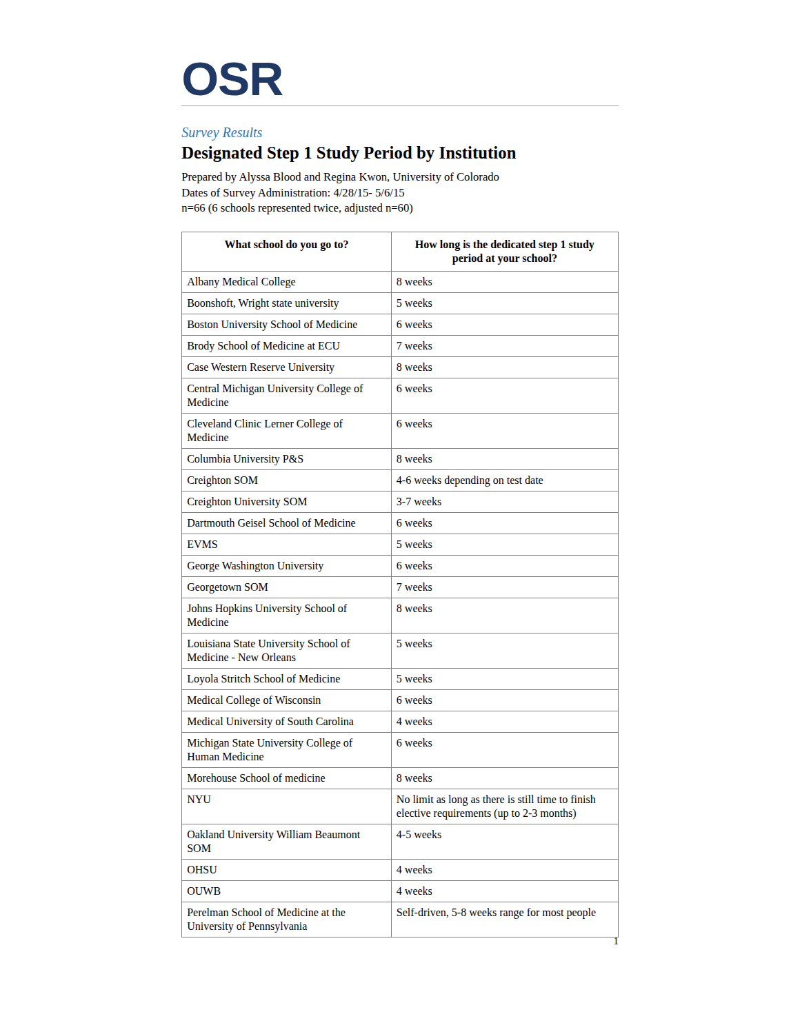OSR
Survey Results
Designated Step 1 Study Period by Institution
Prepared by Alyssa Blood and Regina Kwon, University of Colorado
Dates of Survey Administration: 4/28/15- 5/6/15
n=66 (6 schools represented twice, adjusted n=60)
| What school do you go to? | How long is the dedicated step 1 study period at your school? |
| --- | --- |
| Albany Medical College | 8 weeks |
| Boonshoft, Wright state university | 5 weeks |
| Boston University School of Medicine | 6 weeks |
| Brody School of Medicine at ECU | 7 weeks |
| Case Western Reserve University | 8 weeks |
| Central Michigan University College of Medicine | 6 weeks |
| Cleveland Clinic Lerner College of Medicine | 6 weeks |
| Columbia University P&S | 8 weeks |
| Creighton SOM | 4-6 weeks depending on test date |
| Creighton University SOM | 3-7 weeks |
| Dartmouth Geisel School of Medicine | 6 weeks |
| EVMS | 5 weeks |
| George Washington University | 6 weeks |
| Georgetown SOM | 7 weeks |
| Johns Hopkins University School of Medicine | 8 weeks |
| Louisiana State University School of Medicine - New Orleans | 5 weeks |
| Loyola Stritch School of Medicine | 5 weeks |
| Medical College of Wisconsin | 6 weeks |
| Medical University of South Carolina | 4 weeks |
| Michigan State University College of Human Medicine | 6 weeks |
| Morehouse School of medicine | 8 weeks |
| NYU | No limit as long as there is still time to finish elective requirements (up to 2-3 months) |
| Oakland University William Beaumont SOM | 4-5 weeks |
| OHSU | 4 weeks |
| OUWB | 4 weeks |
| Perelman School of Medicine at the University of Pennsylvania | Self-driven, 5-8 weeks range for most people |
1